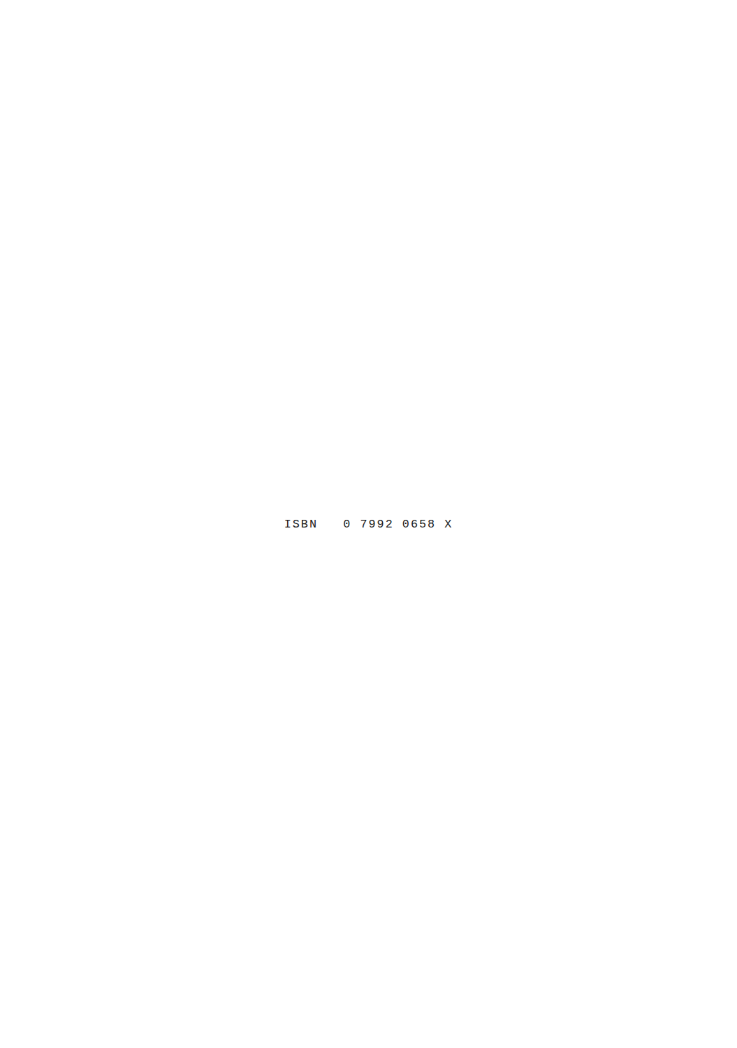ISBN 0 7992 0658 X